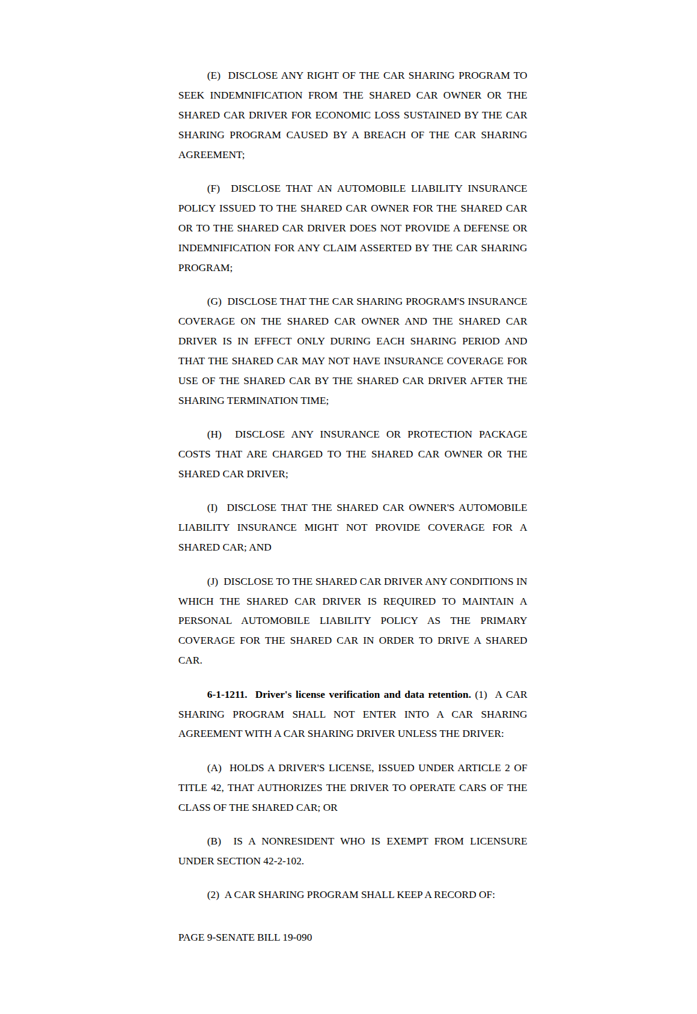(e) Disclose any right of the car sharing program to seek indemnification from the shared car owner or the shared car driver for economic loss sustained by the car sharing program caused by a breach of the car sharing agreement;
(f) Disclose that an automobile liability insurance policy issued to the shared car owner for the shared car or to the shared car driver does not provide a defense or indemnification for any claim asserted by the car sharing program;
(g) Disclose that the car sharing program's insurance coverage on the shared car owner and the shared car driver is in effect only during each sharing period and that the shared car may not have insurance coverage for use of the shared car by the shared car driver after the sharing termination time;
(h) Disclose any insurance or protection package costs that are charged to the shared car owner or the shared car driver;
(i) Disclose that the shared car owner's automobile liability insurance might not provide coverage for a shared car; and
(j) Disclose to the shared car driver any conditions in which the shared car driver is required to maintain a personal automobile liability policy as the primary coverage for the shared car in order to drive a shared car.
6-1-1211. Driver's license verification and data retention. (1) A car sharing program shall not enter into a car sharing agreement with a car sharing driver unless the driver:
(a) Holds a driver's license, issued under article 2 of title 42, that authorizes the driver to operate cars of the class of the shared car; or
(b) Is a nonresident who is exempt from licensure under section 42-2-102.
(2) A car sharing program shall keep a record of:
PAGE 9-SENATE BILL 19-090